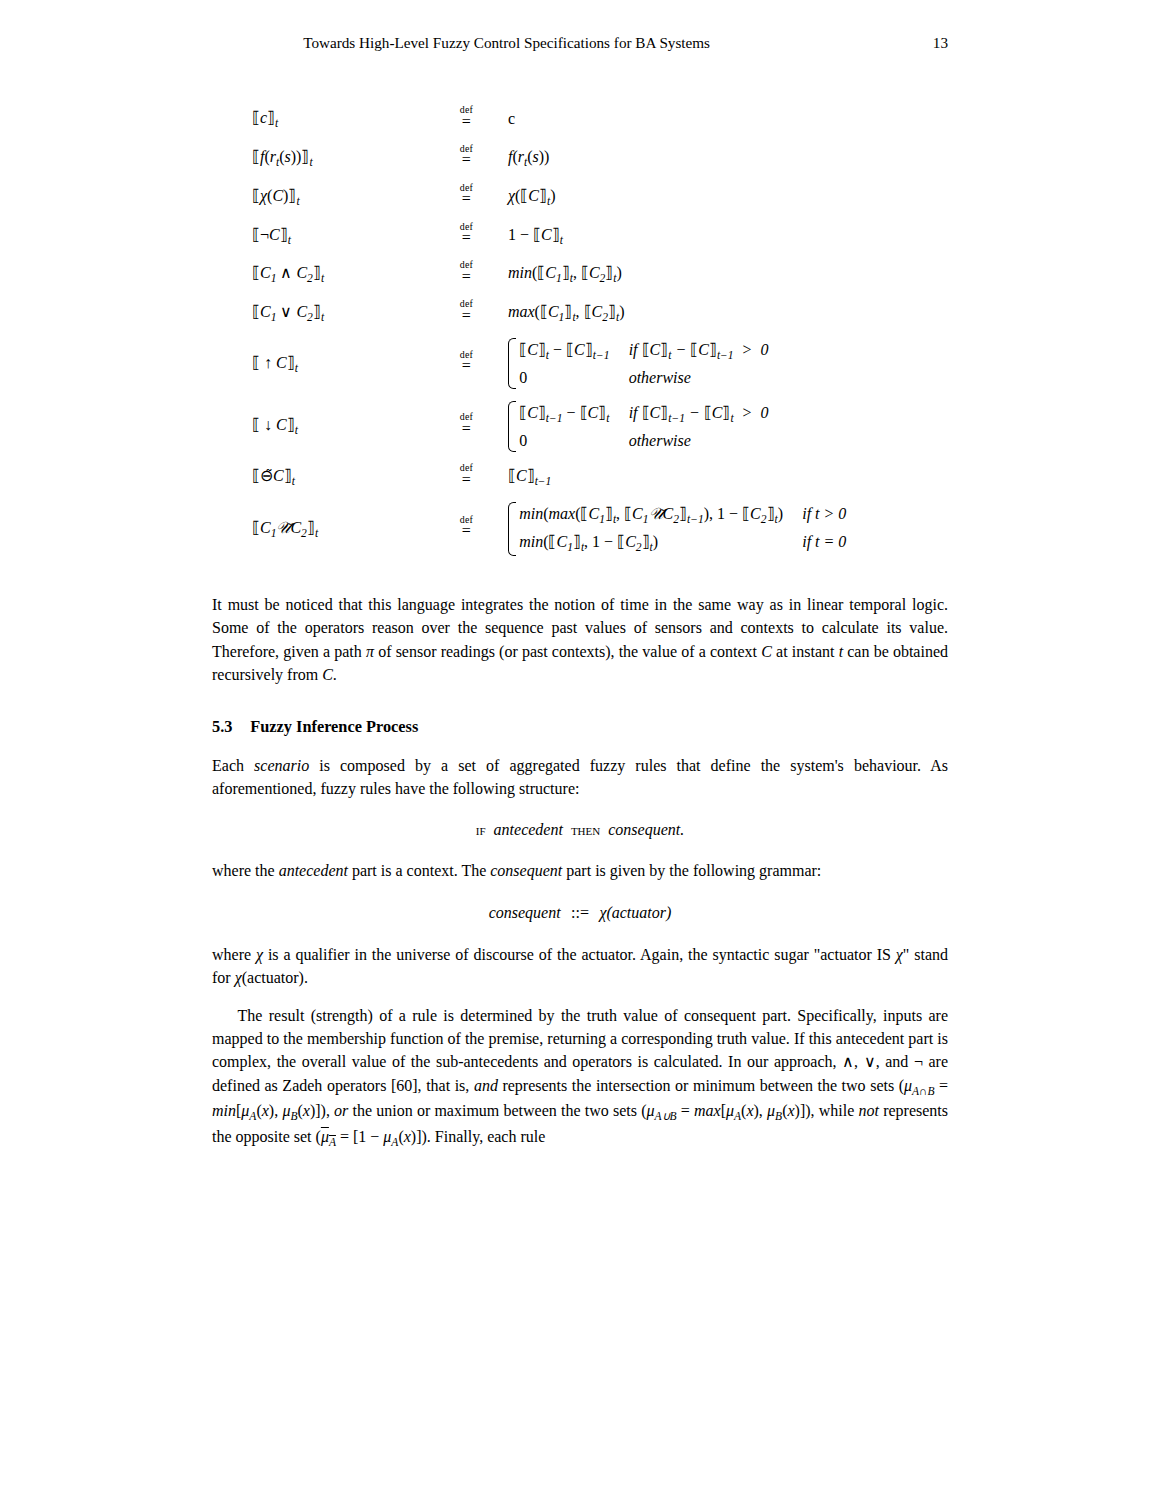Towards High-Level Fuzzy Control Specifications for BA Systems 13
| ⟦ c ⟧ t | def = | c |
| ⟦ f ( r t ( s )) ⟧ t | def = | f ( r t ( s )) |
| ⟦ χ ( C ) ⟧ t | def = | χ ( ⟦ C ⟧ t ) |
| ⟦ ¬ C ⟧ t | def = | 1 − ⟦ C ⟧ t |
| ⟦ C 1 ∧ C 2 ⟧ t | def = | min ( ⟦ C 1 ⟧ t , ⟦ C 2 ⟧ t ) |
| ⟦ C 1 ∨ C 2 ⟧ t | def = | max ( ⟦ C 1 ⟧ t , ⟦ C 2 ⟧ t ) |
| ⟦ ↑ C ⟧ t | def = | ⟦ C ⟧ t − ⟦ C ⟧ t−1 if ⟦ C ⟧ t − ⟦ C ⟧ t−1 > 0 0 otherwise |
| ⟦ ↓ C ⟧ t | def = | ⟦ C ⟧ t−1 − ⟦ C ⟧ t if ⟦ C ⟧ t−1 − ⟦ C ⟧ t > 0 0 otherwise |
| ⟦ ⊖̃ C ⟧ t | def = | ⟦ C ⟧ t−1 |
| ⟦ C 1 𝒰̃ C 2 ⟧ t | def = | min ( max ( ⟦ C 1 ⟧ t , ⟦ C 1 𝒰̃ C 2 ⟧ t−1 ), 1 − ⟦ C 2 ⟧ t ) if t > 0 min ( ⟦ C 1 ⟧ t , 1 − ⟦ C 2 ⟧ t ) if t = 0 |
It must be noticed that this language integrates the notion of time in the same way as in linear temporal logic. Some of the operators reason over the sequence past values of sensors and contexts to calculate its value. Therefore, given a path π of sensor readings (or past contexts), the value of a context C at instant t can be obtained recursively from C.
5.3 Fuzzy Inference Process
Each scenario is composed by a set of aggregated fuzzy rules that define the system's behaviour. As aforementioned, fuzzy rules have the following structure:
if antecedent then consequent.
where the antecedent part is a context. The consequent part is given by the following grammar:
consequent ::= χ(actuator)
where χ is a qualifier in the universe of discourse of the actuator. Again, the syntactic sugar "actuator IS χ" stand for χ(actuator).
The result (strength) of a rule is determined by the truth value of consequent part. Specifically, inputs are mapped to the membership function of the premise, returning a corresponding truth value. If this antecedent part is complex, the overall value of the sub-antecedents and operators is calculated. In our approach, ∧, ∨, and ¬ are defined as Zadeh operators [60], that is, and represents the intersection or minimum between the two sets (μA∩B = min[μA(x), μB(x)]), or the union or maximum between the two sets (μA∪B = max[μA(x), μB(x)]), while not represents the opposite set (μA = [1 − μA(x)]). Finally, each rule